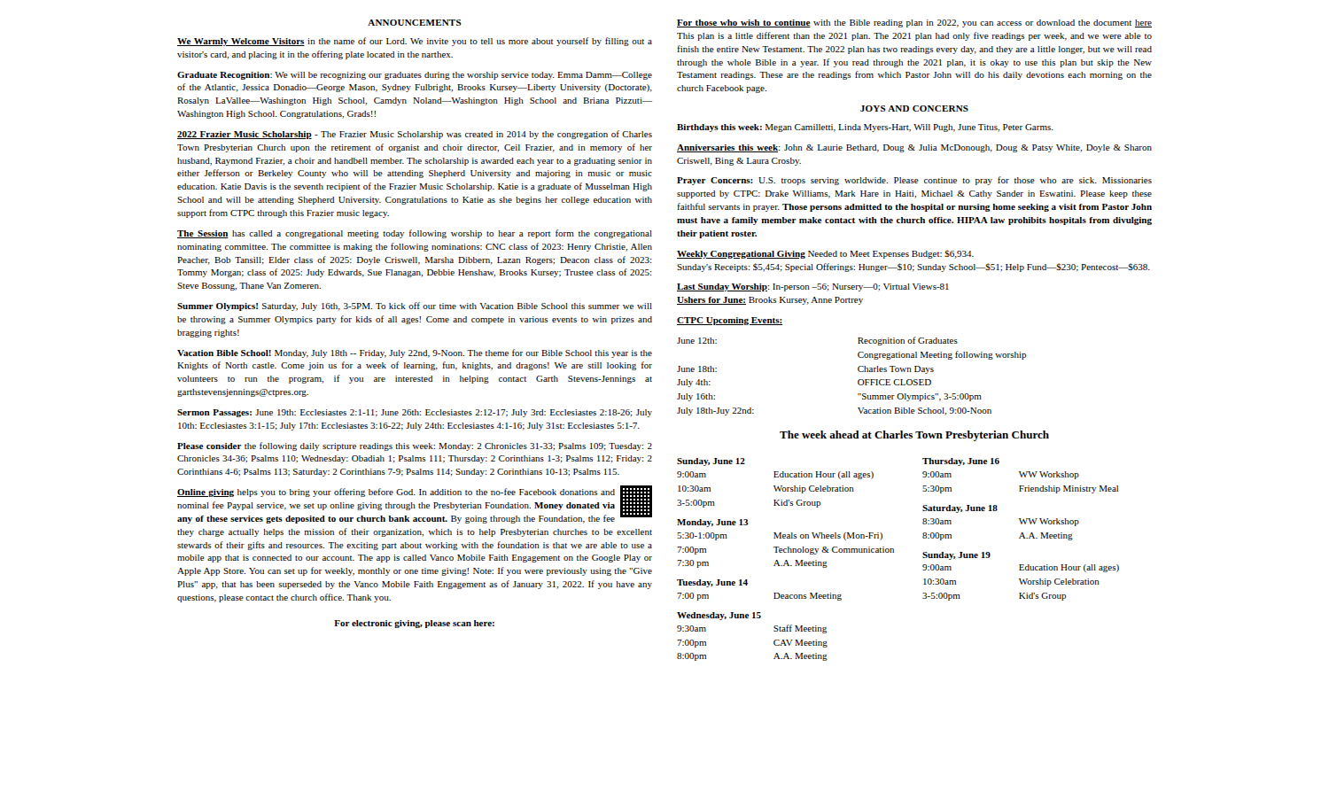Announcements
We Warmly Welcome Visitors in the name of our Lord. We invite you to tell us more about yourself by filling out a visitor's card, and placing it in the offering plate located in the narthex.
Graduate Recognition: We will be recognizing our graduates during the worship service today. Emma Damm—College of the Atlantic, Jessica Donadio—George Mason, Sydney Fulbright, Brooks Kursey—Liberty University (Doctorate), Rosalyn LaVallee—Washington High School, Camdyn Noland—Washington High School and Briana Pizzuti—Washington High School. Congratulations, Grads!!
2022 Frazier Music Scholarship - The Frazier Music Scholarship was created in 2014 by the congregation of Charles Town Presbyterian Church upon the retirement of organist and choir director, Ceil Frazier, and in memory of her husband, Raymond Frazier, a choir and handbell member. The scholarship is awarded each year to a graduating senior in either Jefferson or Berkeley County who will be attending Shepherd University and majoring in music or music education. Katie Davis is the seventh recipient of the Frazier Music Scholarship. Katie is a graduate of Musselman High School and will be attending Shepherd University. Congratulations to Katie as she begins her college education with support from CTPC through this Frazier music legacy.
The Session has called a congregational meeting today following worship to hear a report form the congregational nominating committee. The committee is making the following nominations: CNC class of 2023: Henry Christie, Allen Peacher, Bob Tansill; Elder class of 2025: Doyle Criswell, Marsha Dibbern, Lazan Rogers; Deacon class of 2023: Tommy Morgan; class of 2025: Judy Edwards, Sue Flanagan, Debbie Henshaw, Brooks Kursey; Trustee class of 2025: Steve Bossung, Thane Van Zomeren.
Summer Olympics! Saturday, July 16th, 3-5PM. To kick off our time with Vacation Bible School this summer we will be throwing a Summer Olympics party for kids of all ages! Come and compete in various events to win prizes and bragging rights!
Vacation Bible School! Monday, July 18th -- Friday, July 22nd, 9-Noon. The theme for our Bible School this year is the Knights of North castle. Come join us for a week of learning, fun, knights, and dragons! We are still looking for volunteers to run the program, if you are interested in helping contact Garth Stevens-Jennings at garthstevensjennings@ctpres.org.
Sermon Passages: June 19th: Ecclesiastes 2:1-11; June 26th: Ecclesiastes 2:12-17; July 3rd: Ecclesiastes 2:18-26; July 10th: Ecclesiastes 3:1-15; July 17th: Ecclesiastes 3:16-22; July 24th: Ecclesiastes 4:1-16; July 31st: Ecclesiastes 5:1-7.
Please consider the following daily scripture readings this week: Monday: 2 Chronicles 31-33; Psalms 109; Tuesday: 2 Chronicles 34-36; Psalms 110; Wednesday: Obadiah 1; Psalms 111; Thursday: 2 Corinthians 1-3; Psalms 112; Friday: 2 Corinthians 4-6; Psalms 113; Saturday: 2 Corinthians 7-9; Psalms 114; Sunday: 2 Corinthians 10-13; Psalms 115.
Online giving helps you to bring your offering before God. In addition to the no-fee Facebook donations and nominal fee Paypal service, we set up online giving through the Presbyterian Foundation. Money donated via any of these services gets deposited to our church bank account. By going through the Foundation, the fee they charge actually helps the mission of their organization, which is to help Presbyterian churches to be excellent stewards of their gifts and resources. The exciting part about working with the foundation is that we are able to use a mobile app that is connected to our account. The app is called Vanco Mobile Faith Engagement on the Google Play or Apple App Store. You can set up for weekly, monthly or one time giving! Note: If you were previously using the "Give Plus" app, that has been superseded by the Vanco Mobile Faith Engagement as of January 31, 2022. If you have any questions, please contact the church office. Thank you.
For electronic giving, please scan here:
For those who wish to continue with the Bible reading plan in 2022, you can access or download the document here This plan is a little different than the 2021 plan. The 2021 plan had only five readings per week, and we were able to finish the entire New Testament. The 2022 plan has two readings every day, and they are a little longer, but we will read through the whole Bible in a year. If you read through the 2021 plan, it is okay to use this plan but skip the New Testament readings. These are the readings from which Pastor John will do his daily devotions each morning on the church Facebook page.
Joys and Concerns
Birthdays this week: Megan Camilletti, Linda Myers-Hart, Will Pugh, June Titus, Peter Garms.
Anniversaries this week: John & Laurie Bethard, Doug & Julia McDonough, Doug & Patsy White, Doyle & Sharon Criswell, Bing & Laura Crosby.
Prayer Concerns: U.S. troops serving worldwide. Please continue to pray for those who are sick. Missionaries supported by CTPC: Drake Williams, Mark Hare in Haiti, Michael & Cathy Sander in Eswatini. Please keep these faithful servants in prayer. Those persons admitted to the hospital or nursing home seeking a visit from Pastor John must have a family member make contact with the church office. HIPAA law prohibits hospitals from divulging their patient roster.
Weekly Congregational Giving Needed to Meet Expenses Budget: $6,934.
Sunday's Receipts: $5,454; Special Offerings: Hunger—$10; Sunday School—$51; Help Fund—$230; Pentecost—$638.
Last Sunday Worship: In-person –56; Nursery—0; Virtual Views-81
Ushers for June: Brooks Kursey, Anne Portrey
CTPC Upcoming Events:
| June 12th: | Recognition of Graduates |
| | Congregational Meeting following worship |
| June 18th: | Charles Town Days |
| July 4th: | OFFICE CLOSED |
| July 16th: | "Summer Olympics", 3-5:00pm |
| July 18th-Juy 22nd: | Vacation Bible School, 9:00-Noon |
The week ahead at Charles Town Presbyterian Church
Sunday, June 12
| 9:00am | Education Hour (all ages) |
| 10:30am | Worship Celebration |
| 3-5:00pm | Kid's Group |
Monday, June 13
| 5:30-1:00pm | Meals on Wheels (Mon-Fri) |
| 7:00pm | Technology & Communication |
| 7:30 pm | A.A. Meeting |
Tuesday, June 14
| 7:00 pm | Deacons Meeting |
Wednesday, June 15
| 9:30am | Staff Meeting |
| 7:00pm | CAV Meeting |
| 8:00pm | A.A. Meeting |
Thursday, June 16
| 9:00am | WW Workshop |
| 5:30pm | Friendship Ministry Meal |
Saturday, June 18
| 8:30am | WW Workshop |
| 8:00pm | A.A. Meeting |
Sunday, June 19
| 9:00am | Education Hour (all ages) |
| 10:30am | Worship Celebration |
| 3-5:00pm | Kid's Group |